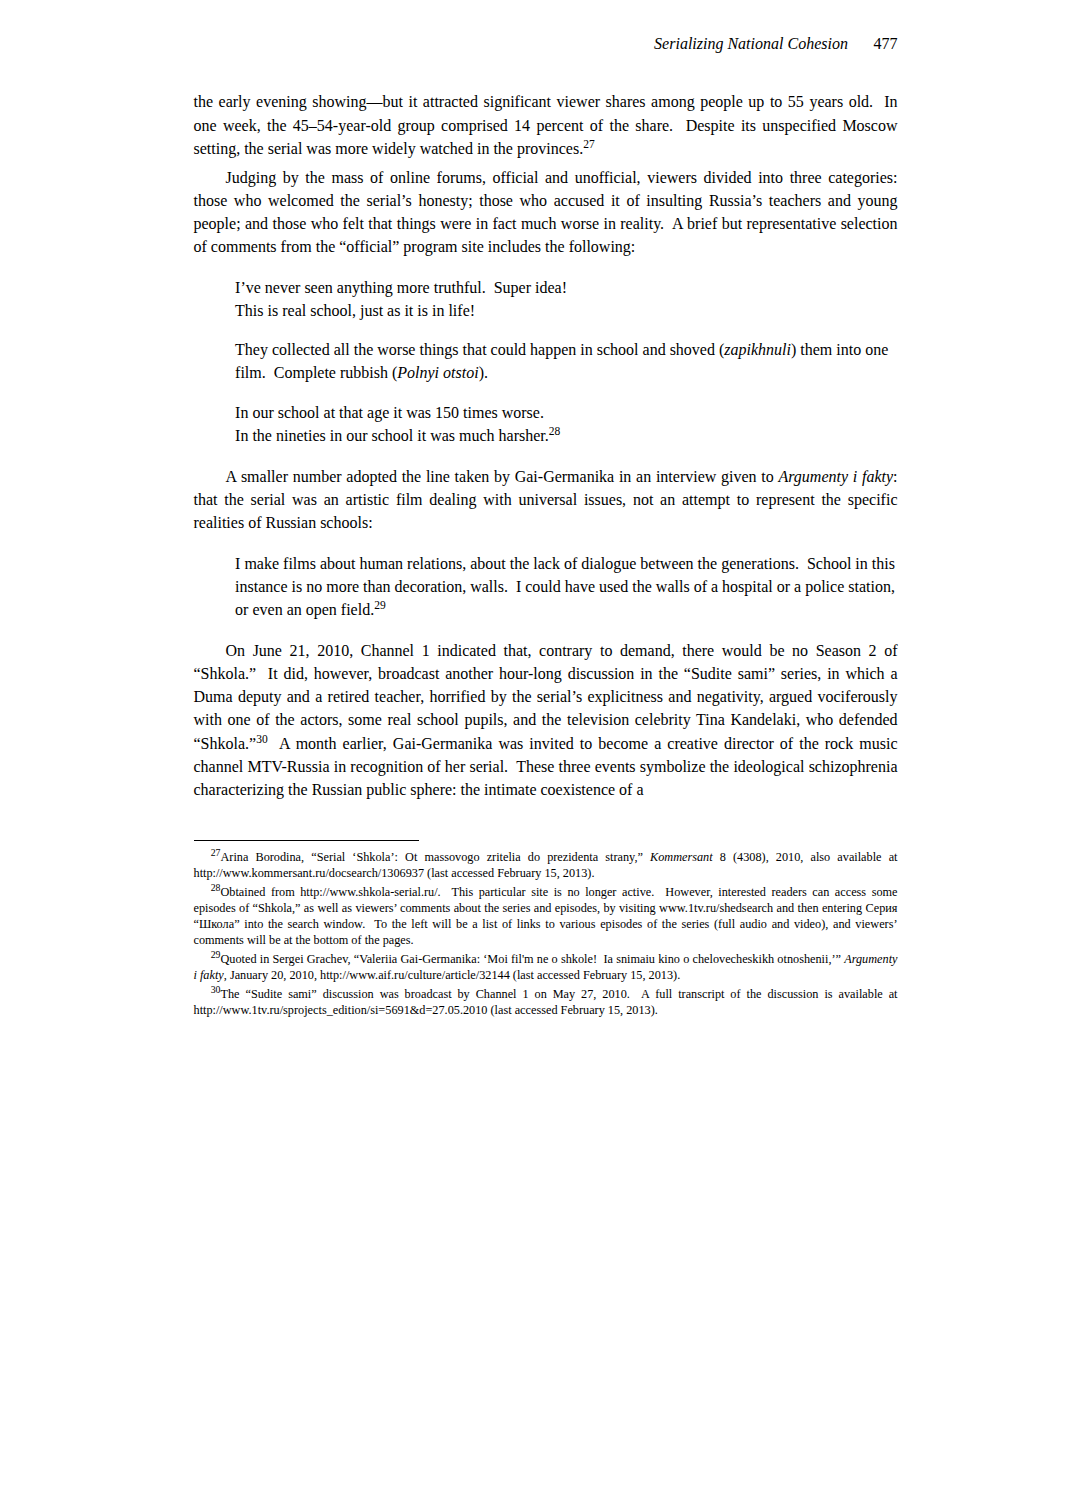Serializing National Cohesion 477
the early evening showing—but it attracted significant viewer shares among people up to 55 years old. In one week, the 45–54-year-old group comprised 14 percent of the share. Despite its unspecified Moscow setting, the serial was more widely watched in the provinces.27
Judging by the mass of online forums, official and unofficial, viewers divided into three categories: those who welcomed the serial’s honesty; those who accused it of insulting Russia’s teachers and young people; and those who felt that things were in fact much worse in reality. A brief but representative selection of comments from the “official” program site includes the following:
I’ve never seen anything more truthful. Super idea!
This is real school, just as it is in life!
They collected all the worse things that could happen in school and shoved (zapikhnuli) them into one film. Complete rubbish (Polnyi otstoi).
In our school at that age it was 150 times worse.
In the nineties in our school it was much harsher.28
A smaller number adopted the line taken by Gai-Germanika in an interview given to Argumenty i fakty: that the serial was an artistic film dealing with universal issues, not an attempt to represent the specific realities of Russian schools:
I make films about human relations, about the lack of dialogue between the generations. School in this instance is no more than decoration, walls. I could have used the walls of a hospital or a police station, or even an open field.29
On June 21, 2010, Channel 1 indicated that, contrary to demand, there would be no Season 2 of “Shkola.” It did, however, broadcast another hour-long discussion in the “Sudite sami” series, in which a Duma deputy and a retired teacher, horrified by the serial’s explicitness and negativity, argued vociferously with one of the actors, some real school pupils, and the television celebrity Tina Kandelaki, who defended “Shkola.”30 A month earlier, Gai-Germanika was invited to become a creative director of the rock music channel MTV-Russia in recognition of her serial. These three events symbolize the ideological schizophrenia characterizing the Russian public sphere: the intimate coexistence of a
27Arina Borodina, “Serial ‘Shkola’: Ot massovogo zritelia do prezidenta strany,” Kommersant 8 (4308), 2010, also available at http://www.kommersant.ru/docsearch/1306937 (last accessed February 15, 2013).
28Obtained from http://www.shkola-serial.ru/. This particular site is no longer active. However, interested readers can access some episodes of “Shkola,” as well as viewers’ comments about the series and episodes, by visiting www.1tv.ru/shedsearch and then entering Серия “Школа” into the search window. To the left will be a list of links to various episodes of the series (full audio and video), and viewers’ comments will be at the bottom of the pages.
29Quoted in Sergei Grachev, “Valeriia Gai-Germanika: ‘Moi fil'm ne o shkole! Ia snimaiu kino o chelovecheskikh otnoshenii,’” Argumenty i fakty, January 20, 2010, http://www.aif.ru/culture/article/32144 (last accessed February 15, 2013).
30The “Sudite sami” discussion was broadcast by Channel 1 on May 27, 2010. A full transcript of the discussion is available at http://www.1tv.ru/sprojects_edition/si=5691&d=27.05.2010 (last accessed February 15, 2013).